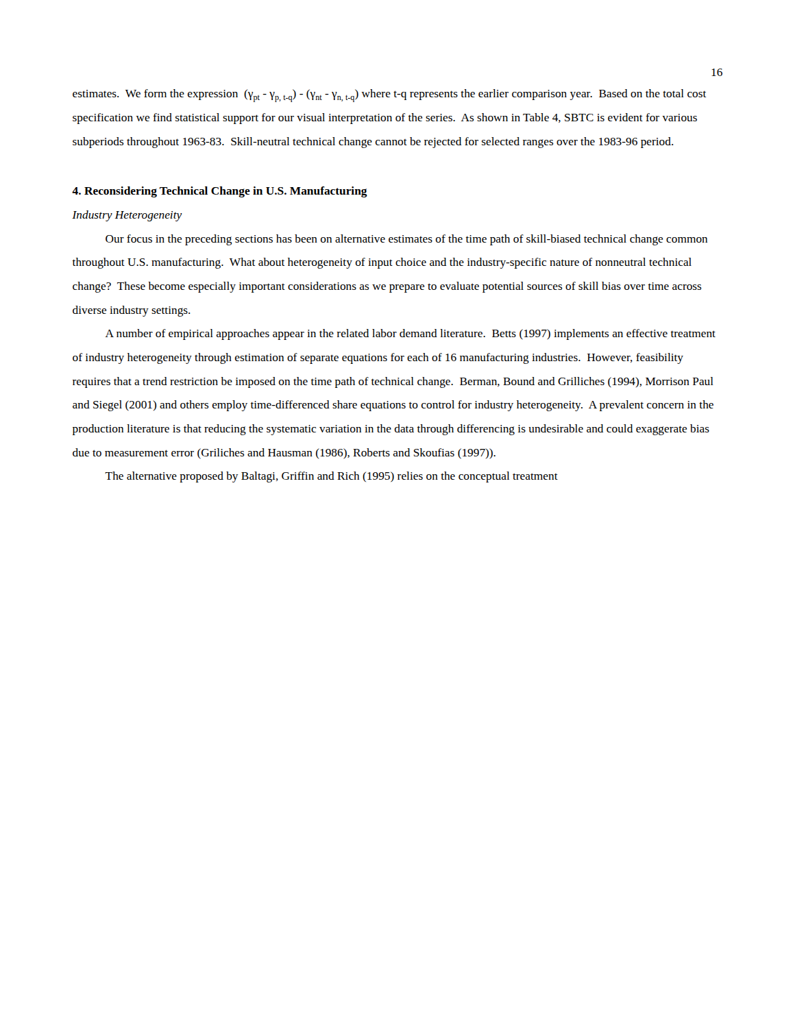16
estimates. We form the expression (γpt - γp, t-q) - (γnt - γn, t-q) where t-q represents the earlier comparison year. Based on the total cost specification we find statistical support for our visual interpretation of the series. As shown in Table 4, SBTC is evident for various subperiods throughout 1963-83. Skill-neutral technical change cannot be rejected for selected ranges over the 1983-96 period.
4. Reconsidering Technical Change in U.S. Manufacturing
Industry Heterogeneity
Our focus in the preceding sections has been on alternative estimates of the time path of skill-biased technical change common throughout U.S. manufacturing. What about heterogeneity of input choice and the industry-specific nature of nonneutral technical change? These become especially important considerations as we prepare to evaluate potential sources of skill bias over time across diverse industry settings.
A number of empirical approaches appear in the related labor demand literature. Betts (1997) implements an effective treatment of industry heterogeneity through estimation of separate equations for each of 16 manufacturing industries. However, feasibility requires that a trend restriction be imposed on the time path of technical change. Berman, Bound and Grilliches (1994), Morrison Paul and Siegel (2001) and others employ time-differenced share equations to control for industry heterogeneity. A prevalent concern in the production literature is that reducing the systematic variation in the data through differencing is undesirable and could exaggerate bias due to measurement error (Griliches and Hausman (1986), Roberts and Skoufias (1997)).
The alternative proposed by Baltagi, Griffin and Rich (1995) relies on the conceptual treatment